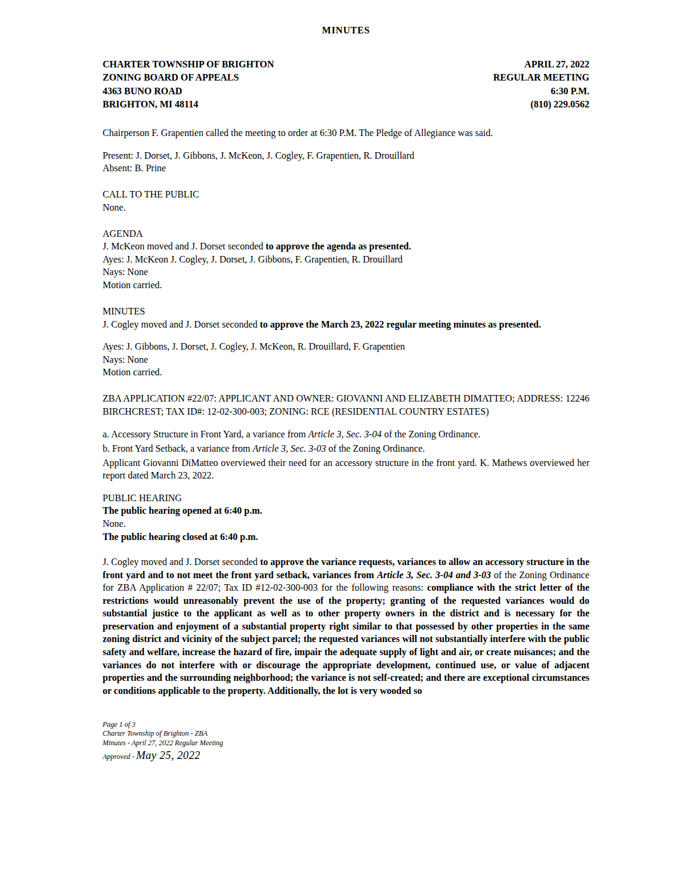MINUTES
| CHARTER TOWNSHIP OF BRIGHTON | APRIL 27, 2022 |
| ZONING BOARD OF APPEALS | REGULAR MEETING |
| 4363 BUNO ROAD | 6:30 P.M. |
| BRIGHTON, MI 48114 | (810) 229.0562 |
Chairperson F. Grapentien called the meeting to order at 6:30 P.M. The Pledge of Allegiance was said.
Present: J. Dorset, J. Gibbons, J. McKeon, J. Cogley, F. Grapentien, R. Drouillard
Absent: B. Prine
CALL TO THE PUBLIC
None.
AGENDA
J. McKeon moved and J. Dorset seconded to approve the agenda as presented.
Ayes: J. McKeon J. Cogley, J. Dorset, J. Gibbons, F. Grapentien, R. Drouillard
Nays: None
Motion carried.
MINUTES
J. Cogley moved and J. Dorset seconded to approve the March 23, 2022 regular meeting minutes as presented.
Ayes: J. Gibbons, J. Dorset, J. Cogley, J. McKeon, R. Drouillard, F. Grapentien
Nays: None
Motion carried.
ZBA APPLICATION #22/07: APPLICANT AND OWNER: GIOVANNI AND ELIZABETH DIMATTEO; ADDRESS: 12246 BIRCHCREST; TAX ID#: 12-02-300-003; ZONING: RCE (RESIDENTIAL COUNTRY ESTATES)
a. Accessory Structure in Front Yard, a variance from Article 3, Sec. 3-04 of the Zoning Ordinance.
b. Front Yard Setback, a variance from Article 3, Sec. 3-03 of the Zoning Ordinance.
Applicant Giovanni DiMatteo overviewed their need for an accessory structure in the front yard. K. Mathews overviewed her report dated March 23, 2022.
PUBLIC HEARING
The public hearing opened at 6:40 p.m.
None.
The public hearing closed at 6:40 p.m.
J. Cogley moved and J. Dorset seconded to approve the variance requests, variances to allow an accessory structure in the front yard and to not meet the front yard setback, variances from Article 3, Sec. 3-04 and 3-03 of the Zoning Ordinance for ZBA Application # 22/07; Tax ID #12-02-300-003 for the following reasons: compliance with the strict letter of the restrictions would unreasonably prevent the use of the property; granting of the requested variances would do substantial justice to the applicant as well as to other property owners in the district and is necessary for the preservation and enjoyment of a substantial property right similar to that possessed by other properties in the same zoning district and vicinity of the subject parcel; the requested variances will not substantially interfere with the public safety and welfare, increase the hazard of fire, impair the adequate supply of light and air, or create nuisances; and the variances do not interfere with or discourage the appropriate development, continued use, or value of adjacent properties and the surrounding neighborhood; the variance is not self-created; and there are exceptional circumstances or conditions applicable to the property. Additionally, the lot is very wooded so
Page 1 of 3
Charter Township of Brighton - ZBA
Minutes - April 27, 2022 Regular Meeting
Approved - May 25, 2022